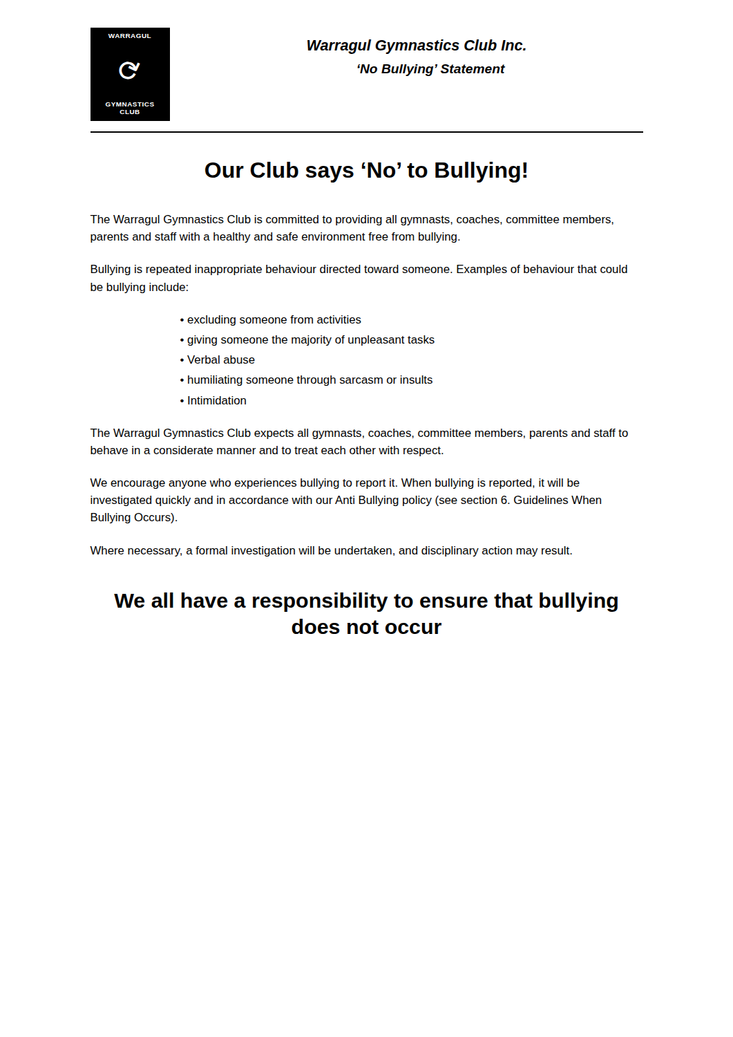WARRAGUL
⟳
GYMNASTICS
CLUB
Warragul Gymnastics Club Inc.
‘No Bullying’ Statement
Our Club says ‘No’ to Bullying!
The Warragul Gymnastics Club is committed to providing all gymnasts, coaches, committee members, parents and staff with a healthy and safe environment free from bullying.
Bullying is repeated inappropriate behaviour directed toward someone. Examples of behaviour that could be bullying include:
excluding someone from activities
giving someone the majority of unpleasant tasks
Verbal abuse
humiliating someone through sarcasm or insults
Intimidation
The Warragul Gymnastics Club expects all gymnasts, coaches, committee members, parents and staff to behave in a considerate manner and to treat each other with respect.
We encourage anyone who experiences bullying to report it. When bullying is reported, it will be investigated quickly and in accordance with our Anti Bullying policy (see section 6. Guidelines When Bullying Occurs).
Where necessary, a formal investigation will be undertaken, and disciplinary action may result.
We all have a responsibility to ensure that bullying does not occur